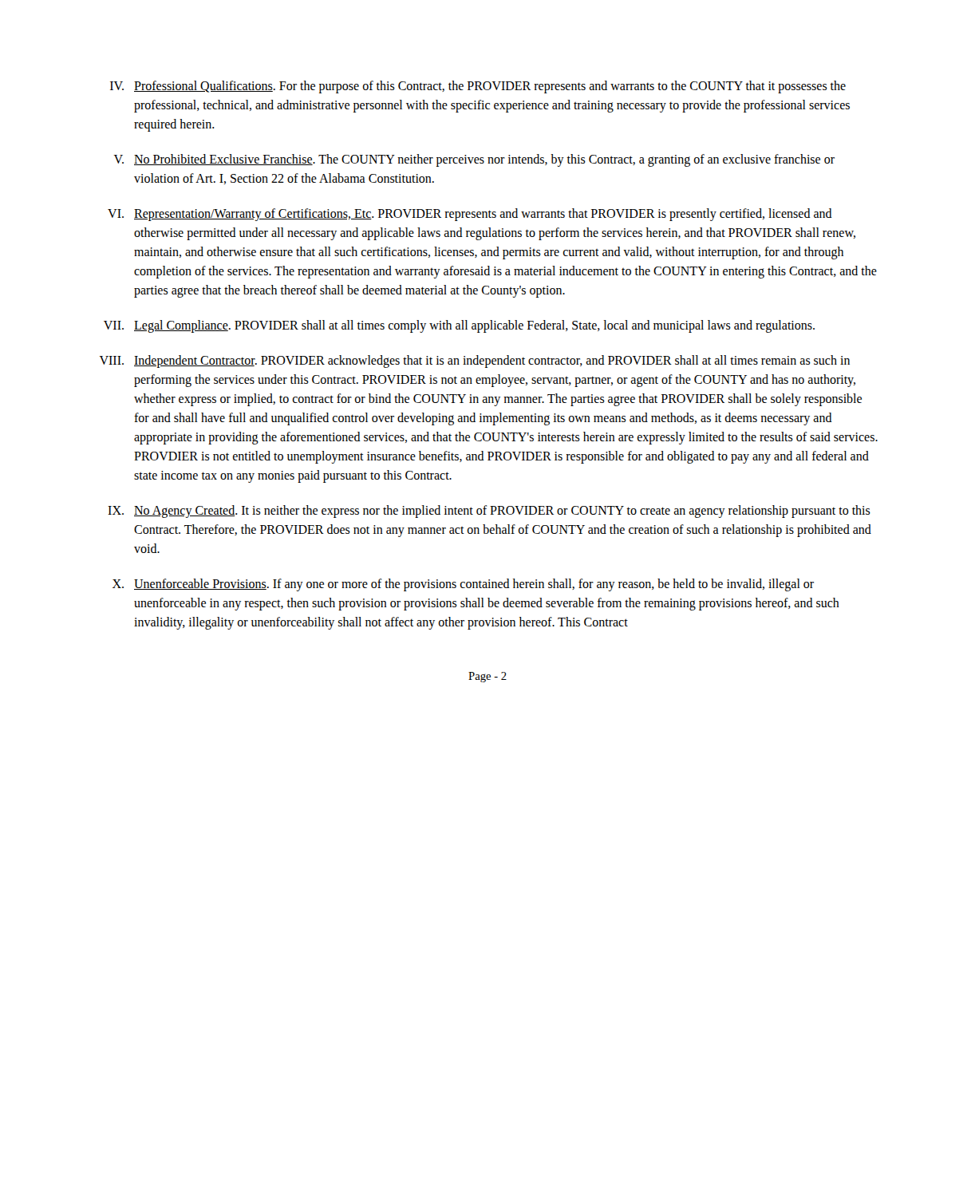Professional Qualifications. For the purpose of this Contract, the PROVIDER represents and warrants to the COUNTY that it possesses the professional, technical, and administrative personnel with the specific experience and training necessary to provide the professional services required herein.
No Prohibited Exclusive Franchise. The COUNTY neither perceives nor intends, by this Contract, a granting of an exclusive franchise or violation of Art. I, Section 22 of the Alabama Constitution.
Representation/Warranty of Certifications, Etc. PROVIDER represents and warrants that PROVIDER is presently certified, licensed and otherwise permitted under all necessary and applicable laws and regulations to perform the services herein, and that PROVIDER shall renew, maintain, and otherwise ensure that all such certifications, licenses, and permits are current and valid, without interruption, for and through completion of the services. The representation and warranty aforesaid is a material inducement to the COUNTY in entering this Contract, and the parties agree that the breach thereof shall be deemed material at the County's option.
Legal Compliance. PROVIDER shall at all times comply with all applicable Federal, State, local and municipal laws and regulations.
Independent Contractor. PROVIDER acknowledges that it is an independent contractor, and PROVIDER shall at all times remain as such in performing the services under this Contract. PROVIDER is not an employee, servant, partner, or agent of the COUNTY and has no authority, whether express or implied, to contract for or bind the COUNTY in any manner. The parties agree that PROVIDER shall be solely responsible for and shall have full and unqualified control over developing and implementing its own means and methods, as it deems necessary and appropriate in providing the aforementioned services, and that the COUNTY's interests herein are expressly limited to the results of said services. PROVDIER is not entitled to unemployment insurance benefits, and PROVIDER is responsible for and obligated to pay any and all federal and state income tax on any monies paid pursuant to this Contract.
No Agency Created. It is neither the express nor the implied intent of PROVIDER or COUNTY to create an agency relationship pursuant to this Contract. Therefore, the PROVIDER does not in any manner act on behalf of COUNTY and the creation of such a relationship is prohibited and void.
Unenforceable Provisions. If any one or more of the provisions contained herein shall, for any reason, be held to be invalid, illegal or unenforceable in any respect, then such provision or provisions shall be deemed severable from the remaining provisions hereof, and such invalidity, illegality or unenforceability shall not affect any other provision hereof. This Contract
Page - 2